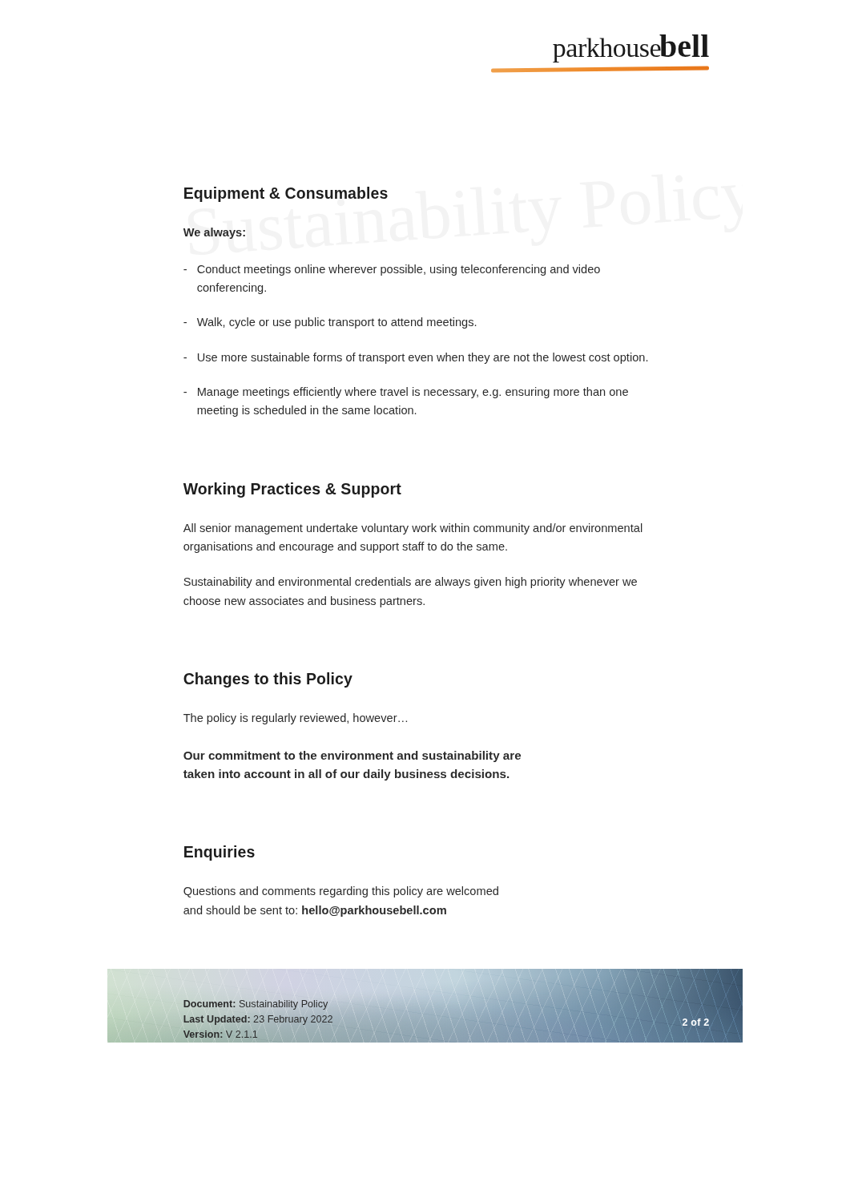parkhousebell
Sustainability Policy
Equipment & Consumables
We always:
Conduct meetings online wherever possible, using teleconferencing and video conferencing.
Walk, cycle or use public transport to attend meetings.
Use more sustainable forms of transport even when they are not the lowest cost option.
Manage meetings efficiently where travel is necessary, e.g. ensuring more than one meeting is scheduled in the same location.
Working Practices & Support
All senior management undertake voluntary work within community and/or environmental organisations and encourage and support staff to do the same.
Sustainability and environmental credentials are always given high priority whenever we choose new associates and business partners.
Changes to this Policy
The policy is regularly reviewed, however…
Our commitment to the environment and sustainability are
taken into account in all of our daily business decisions.
Enquiries
Questions and comments regarding this policy are welcomed
and should be sent to: hello@parkhousebell.com
Document: Sustainability Policy
Last Updated: 23 February 2022
Version: V 2.1.1
2 of 2